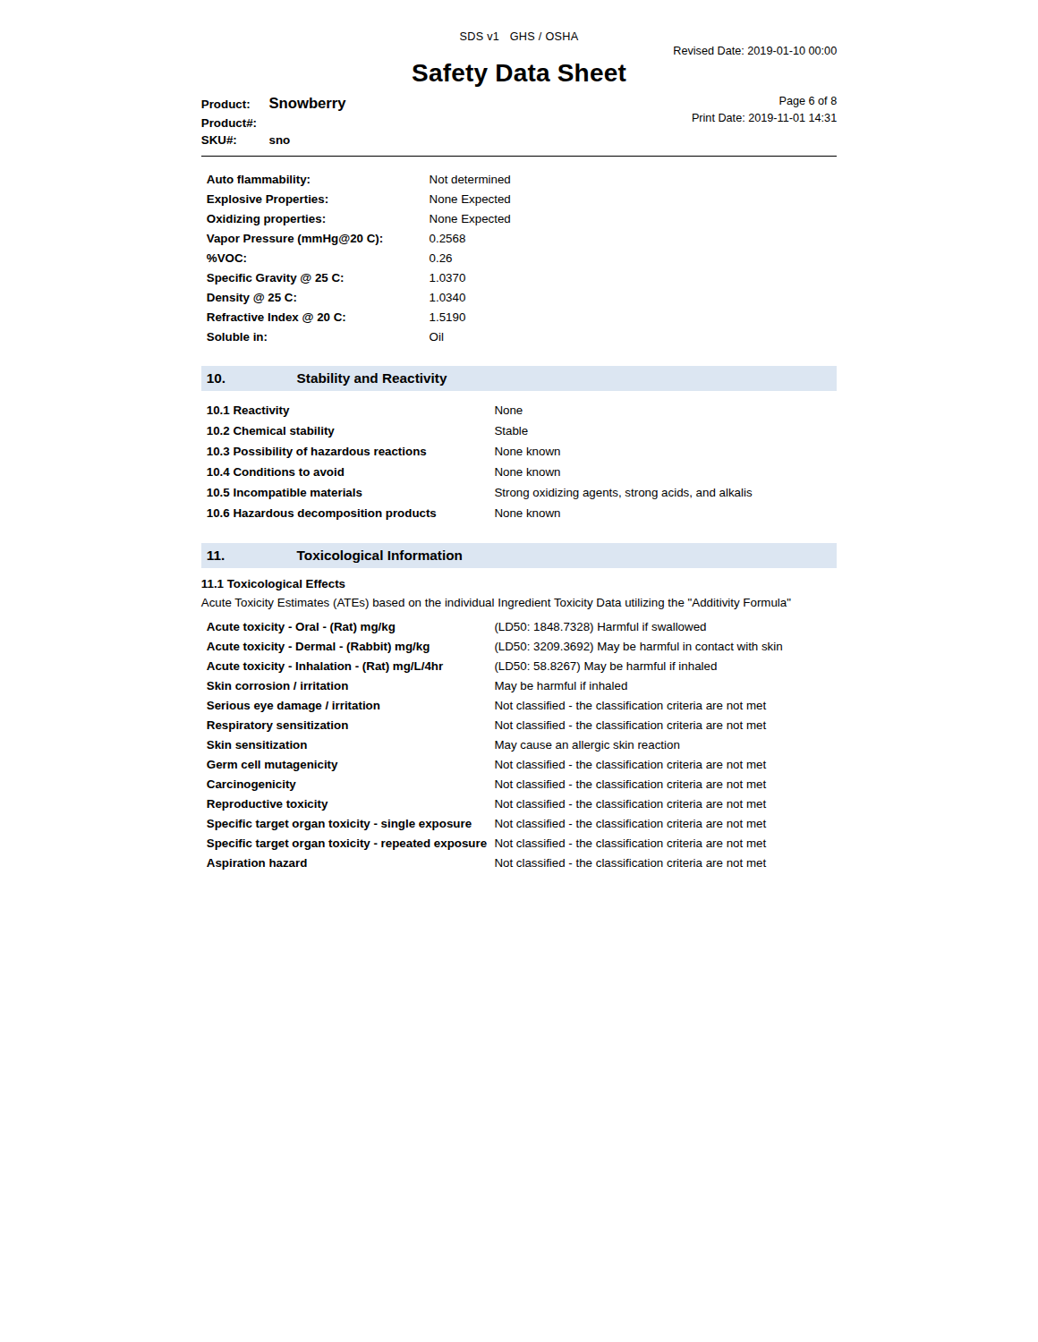SDS v1 GHS / OSHA
Revised Date: 2019-01-10 00:00
Safety Data Sheet
Product: Snowberry
Product#:
SKU#: sno
Page 6 of 8
Print Date: 2019-11-01 14:31
| Auto flammability: | Not determined |
| Explosive Properties: | None Expected |
| Oxidizing properties: | None Expected |
| Vapor Pressure (mmHg@20 C): | 0.2568 |
| %VOC: | 0.26 |
| Specific Gravity @ 25 C: | 1.0370 |
| Density @ 25 C: | 1.0340 |
| Refractive Index @ 20 C: | 1.5190 |
| Soluble in: | Oil |
10. Stability and Reactivity
| 10.1 Reactivity | None |
| 10.2 Chemical stability | Stable |
| 10.3 Possibility of hazardous reactions | None known |
| 10.4 Conditions to avoid | None known |
| 10.5 Incompatible materials | Strong oxidizing agents, strong acids, and alkalis |
| 10.6 Hazardous decomposition products | None known |
11. Toxicological Information
11.1 Toxicological Effects
Acute Toxicity Estimates (ATEs) based on the individual Ingredient Toxicity Data utilizing the "Additivity Formula"
| Acute toxicity - Oral - (Rat) mg/kg | (LD50: 1848.7328) Harmful if swallowed |
| Acute toxicity - Dermal - (Rabbit) mg/kg | (LD50: 3209.3692) May be harmful in contact with skin |
| Acute toxicity - Inhalation - (Rat) mg/L/4hr | (LD50: 58.8267) May be harmful if inhaled |
| Skin corrosion / irritation | May be harmful if inhaled |
| Serious eye damage / irritation | Not classified - the classification criteria are not met |
| Respiratory sensitization | Not classified - the classification criteria are not met |
| Skin sensitization | May cause an allergic skin reaction |
| Germ cell mutagenicity | Not classified - the classification criteria are not met |
| Carcinogenicity | Not classified - the classification criteria are not met |
| Reproductive toxicity | Not classified - the classification criteria are not met |
| Specific target organ toxicity - single exposure | Not classified - the classification criteria are not met |
| Specific target organ toxicity - repeated exposure | Not classified - the classification criteria are not met |
| Aspiration hazard | Not classified - the classification criteria are not met |